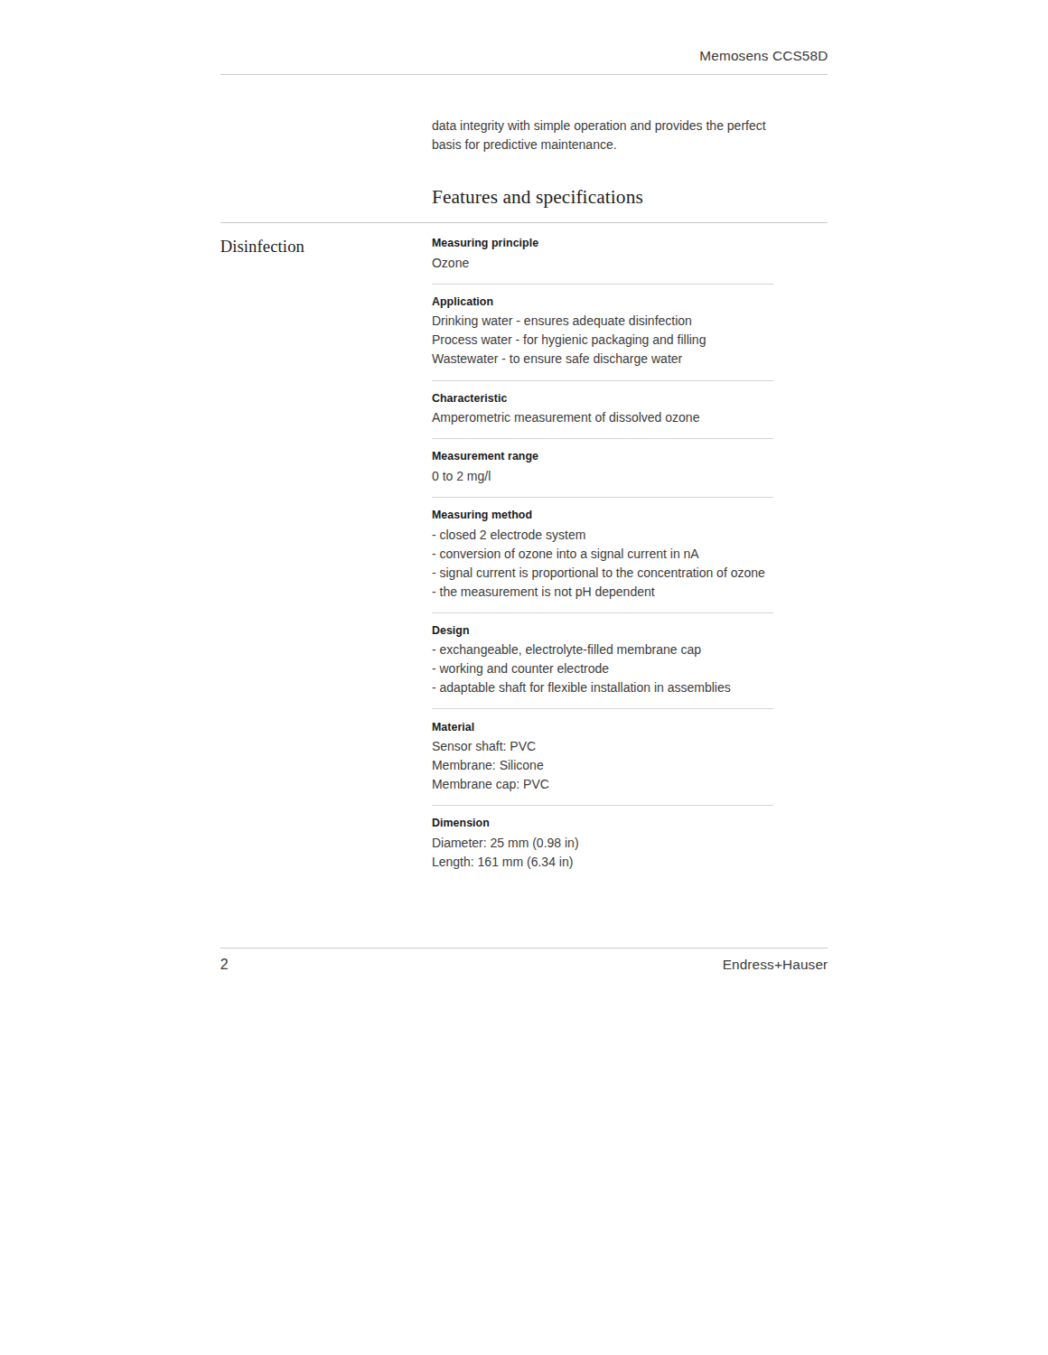Memosens CCS58D
data integrity with simple operation and provides the perfect basis for predictive maintenance.
Features and specifications
Disinfection
Measuring principle
Ozone
Application
Drinking water - ensures adequate disinfection
Process water - for hygienic packaging and filling
Wastewater - to ensure safe discharge water
Characteristic
Amperometric measurement of dissolved ozone
Measurement range
0 to 2 mg/l
Measuring method
- closed 2 electrode system
- conversion of ozone into a signal current in nA
- signal current is proportional to the concentration of ozone
- the measurement is not pH dependent
Design
- exchangeable, electrolyte-filled membrane cap
- working and counter electrode
- adaptable shaft for flexible installation in assemblies
Material
Sensor shaft: PVC
Membrane: Silicone
Membrane cap: PVC
Dimension
Diameter: 25 mm (0.98 in)
Length: 161 mm (6.34 in)
2 Endress+Hauser